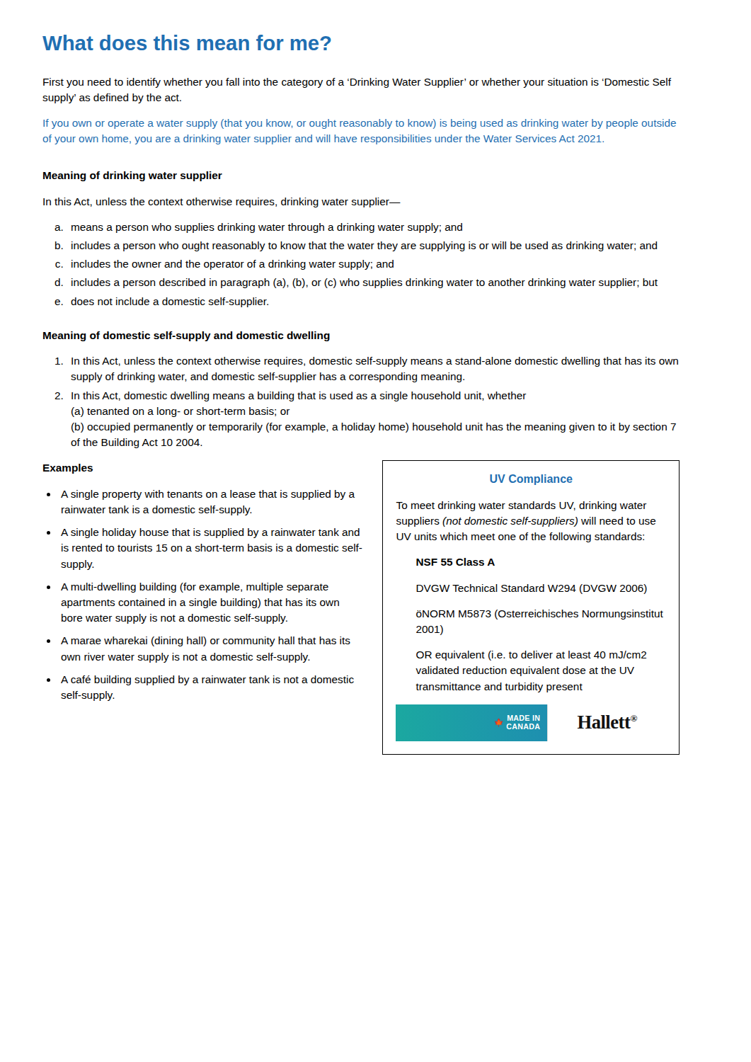What does this mean for me?
First you need to identify whether you fall into the category of a ‘Drinking Water Supplier’ or whether your situation is ‘Domestic Self supply’ as defined by the act.
If you own or operate a water supply (that you know, or ought reasonably to know) is being used as drinking water by people outside of your own home, you are a drinking water supplier and will have responsibilities under the Water Services Act 2021.
Meaning of drinking water supplier
In this Act, unless the context otherwise requires, drinking water supplier—
means a person who supplies drinking water through a drinking water supply; and
includes a person who ought reasonably to know that the water they are supplying is or will be used as drinking water; and
includes the owner and the operator of a drinking water supply; and
includes a person described in paragraph (a), (b), or (c) who supplies drinking water to another drinking water supplier; but
does not include a domestic self-supplier.
Meaning of domestic self-supply and domestic dwelling
In this Act, unless the context otherwise requires, domestic self-supply means a stand-alone domestic dwelling that has its own supply of drinking water, and domestic self-supplier has a corresponding meaning.
In this Act, domestic dwelling means a building that is used as a single household unit, whether
(a) tenanted on a long- or short-term basis; or
(b) occupied permanently or temporarily (for example, a holiday home) household unit has the meaning given to it by section 7 of the Building Act 10 2004.
Examples
A single property with tenants on a lease that is supplied by a rainwater tank is a domestic self-supply.
A single holiday house that is supplied by a rainwater tank and is rented to tourists 15 on a short-term basis is a domestic self-supply.
A multi-dwelling building (for example, multiple separate apartments contained in a single building) that has its own bore water supply is not a domestic self-supply.
A marae wharekai (dining hall) or community hall that has its own river water supply is not a domestic self-supply.
A café building supplied by a rainwater tank is not a domestic self-supply.
UV Compliance
To meet drinking water standards UV, drinking water suppliers (not domestic self-suppliers) will need to use UV units which meet one of the following standards:
NSF 55 Class A
DVGW Technical Standard W294 (DVGW 2006)
öNORM M5873 (Osterreichisches Normungsinstitut 2001)
OR equivalent (i.e. to deliver at least 40 mJ/cm2 validated reduction equivalent dose at the UV transmittance and turbidity present
🍁 MADE IN
CANADA
Hallett®